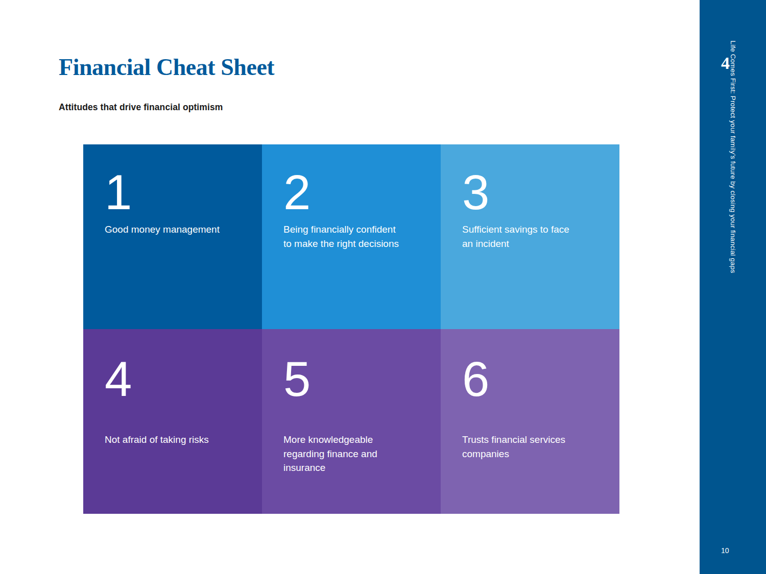Financial Cheat Sheet
Attitudes that drive financial optimism
1
Good money management
2
Being financially confident to make the right decisions
3
Sufficient savings to face an incident
4
Not afraid of taking risks
5
More knowledgeable regarding finance and insurance
6
Trusts financial services companies
4
Life Comes First: Protect your family’s future by closing your financial gaps
10